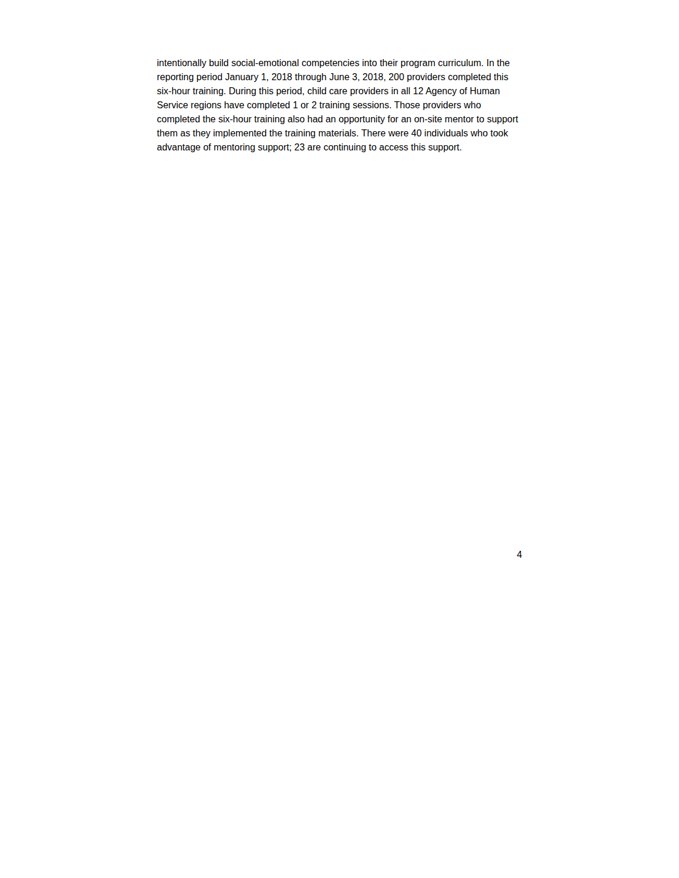intentionally build social-emotional competencies into their program curriculum. In the reporting period January 1, 2018 through June 3, 2018, 200 providers completed this six-hour training. During this period, child care providers in all 12 Agency of Human Service regions have completed 1 or 2 training sessions. Those providers who completed the six-hour training also had an opportunity for an on-site mentor to support them as they implemented the training materials. There were 40 individuals who took advantage of mentoring support; 23 are continuing to access this support.
4